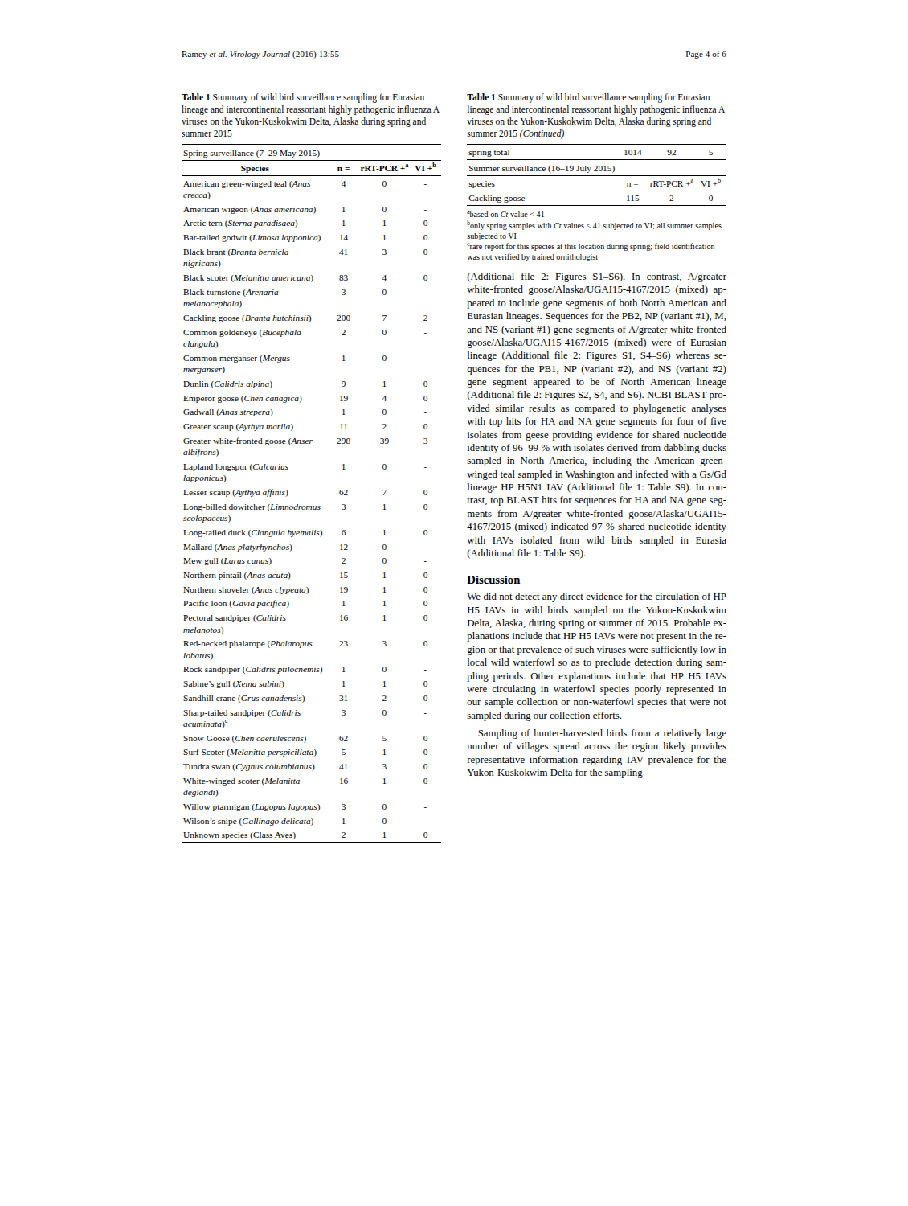Ramey et al. Virology Journal (2016) 13:55
Page 4 of 6
Table 1 Summary of wild bird surveillance sampling for Eurasian lineage and intercontinental reassortant highly pathogenic influenza A viruses on the Yukon-Kuskokwim Delta, Alaska during spring and summer 2015
| Spring surveillance (7–29 May 2015) |
| Species | n = | rRT-PCR + a | VI + b |
| American green-winged teal ( Anas crecca ) | 4 | 0 | - |
| American wigeon ( Anas americana ) | 1 | 0 | - |
| Arctic tern ( Sterna paradisaea ) | 1 | 1 | 0 |
| Bar-tailed godwit ( Limosa lapponica ) | 14 | 1 | 0 |
| Black brant ( Branta bernicla nigricans ) | 41 | 3 | 0 |
| Black scoter ( Melanitta americana ) | 83 | 4 | 0 |
| Black turnstone ( Arenaria melanocephala ) | 3 | 0 | - |
| Cackling goose ( Branta hutchinsii ) | 200 | 7 | 2 |
| Common goldeneye ( Bucephala clangula ) | 2 | 0 | - |
| Common merganser ( Mergus merganser ) | 1 | 0 | - |
| Dunlin ( Calidris alpina ) | 9 | 1 | 0 |
| Emperor goose ( Chen canagica ) | 19 | 4 | 0 |
| Gadwall ( Anas strepera ) | 1 | 0 | - |
| Greater scaup ( Aythya marila ) | 11 | 2 | 0 |
| Greater white-fronted goose ( Anser albifrons ) | 298 | 39 | 3 |
| Lapland longspur ( Calcarius lapponicus ) | 1 | 0 | - |
| Lesser scaup ( Aythya affinis ) | 62 | 7 | 0 |
| Long-billed dowitcher ( Limnodromus scolopaceus ) | 3 | 1 | 0 |
| Long-tailed duck ( Clangula hyemalis ) | 6 | 1 | 0 |
| Mallard ( Anas platyrhynchos ) | 12 | 0 | - |
| Mew gull ( Larus canus ) | 2 | 0 | - |
| Northern pintail ( Anas acuta ) | 15 | 1 | 0 |
| Northern shoveler ( Anas clypeata ) | 19 | 1 | 0 |
| Pacific loon ( Gavia pacifica ) | 1 | 1 | 0 |
| Pectoral sandpiper ( Calidris melanotos ) | 16 | 1 | 0 |
| Red-necked phalarope ( Phalaropus lobatus ) | 23 | 3 | 0 |
| Rock sandpiper ( Calidris ptilocnemis ) | 1 | 0 | - |
| Sabine’s gull ( Xema sabini ) | 1 | 1 | 0 |
| Sandhill crane ( Grus canadensis ) | 31 | 2 | 0 |
| Sharp-tailed sandpiper ( Calidris acuminata ) c | 3 | 0 | - |
| Snow Goose ( Chen caerulescens ) | 62 | 5 | 0 |
| Surf Scoter ( Melanitta perspicillata ) | 5 | 1 | 0 |
| Tundra swan ( Cygnus columbianus ) | 41 | 3 | 0 |
| White-winged scoter ( Melanitta deglandi ) | 16 | 1 | 0 |
| Willow ptarmigan ( Lagopus lagopus ) | 3 | 0 | - |
| Wilson’s snipe ( Gallinago delicata ) | 1 | 0 | - |
| Unknown species (Class Aves) | 2 | 1 | 0 |
Table 1 Summary of wild bird surveillance sampling for Eurasian lineage and intercontinental reassortant highly pathogenic influenza A viruses on the Yukon-Kuskokwim Delta, Alaska during spring and summer 2015 (Continued)
| spring total | 1014 | 92 | 5 |
| Summer surveillance (16–19 July 2015) |
| species | n = | rRT-PCR + a | VI + b |
| Cackling goose | 115 | 2 | 0 |
abased on Ct value < 41
bonly spring samples with Ct values < 41 subjected to VI; all summer samples subjected to VI
crare report for this species at this location during spring; field identification was not verified by trained ornithologist
(Additional file 2: Figures S1–S6). In contrast, A/greater white-fronted goose/Alaska/UGAI15-4167/2015 (mixed) appeared to include gene segments of both North American and Eurasian lineages. Sequences for the PB2, NP (variant #1), M, and NS (variant #1) gene segments of A/greater white-fronted goose/Alaska/UGAI15-4167/2015 (mixed) were of Eurasian lineage (Additional file 2: Figures S1, S4–S6) whereas sequences for the PB1, NP (variant #2), and NS (variant #2) gene segment appeared to be of North American lineage (Additional file 2: Figures S2, S4, and S6). NCBI BLAST provided similar results as compared to phylogenetic analyses with top hits for HA and NA gene segments for four of five isolates from geese providing evidence for shared nucleotide identity of 96–99 % with isolates derived from dabbling ducks sampled in North America, including the American green-winged teal sampled in Washington and infected with a Gs/Gd lineage HP H5N1 IAV (Additional file 1: Table S9). In contrast, top BLAST hits for sequences for HA and NA gene segments from A/greater white-fronted goose/Alaska/UGAI15-4167/2015 (mixed) indicated 97 % shared nucleotide identity with IAVs isolated from wild birds sampled in Eurasia (Additional file 1: Table S9).
Discussion
We did not detect any direct evidence for the circulation of HP H5 IAVs in wild birds sampled on the Yukon-Kuskokwim Delta, Alaska, during spring or summer of 2015. Probable explanations include that HP H5 IAVs were not present in the region or that prevalence of such viruses were sufficiently low in local wild waterfowl so as to preclude detection during sampling periods. Other explanations include that HP H5 IAVs were circulating in waterfowl species poorly represented in our sample collection or non-waterfowl species that were not sampled during our collection efforts.
Sampling of hunter-harvested birds from a relatively large number of villages spread across the region likely provides representative information regarding IAV prevalence for the Yukon-Kuskokwim Delta for the sampling